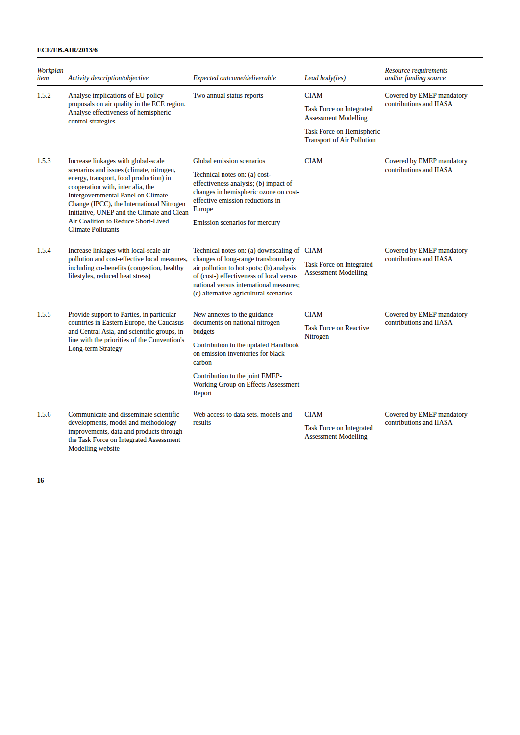ECE/EB.AIR/2013/6
| Workplan item | Activity description/objective | Expected outcome/deliverable | Lead body(ies) | Resource requirements and/or funding source |
| --- | --- | --- | --- | --- |
| 1.5.2 | Analyse implications of EU policy proposals on air quality in the ECE region. Analyse effectiveness of hemispheric control strategies | Two annual status reports | CIAM Task Force on Integrated Assessment Modelling Task Force on Hemispheric Transport of Air Pollution | Covered by EMEP mandatory contributions and IIASA |
| 1.5.3 | Increase linkages with global-scale scenarios and issues (climate, nitrogen, energy, transport, food production) in cooperation with, inter alia, the Intergovernmental Panel on Climate Change (IPCC), the International Nitrogen Initiative, UNEP and the Climate and Clean Air Coalition to Reduce Short-Lived Climate Pollutants | Global emission scenarios Technical notes on: (a) cost-effectiveness analysis; (b) impact of changes in hemispheric ozone on cost-effective emission reductions in Europe Emission scenarios for mercury | CIAM | Covered by EMEP mandatory contributions and IIASA |
| 1.5.4 | Increase linkages with local-scale air pollution and cost-effective local measures, including co-benefits (congestion, healthy lifestyles, reduced heat stress) | Technical notes on: (a) downscaling of changes of long-range transboundary air pollution to hot spots; (b) analysis of (cost-) effectiveness of local versus national versus international measures; (c) alternative agricultural scenarios | CIAM Task Force on Integrated Assessment Modelling | Covered by EMEP mandatory contributions and IIASA |
| 1.5.5 | Provide support to Parties, in particular countries in Eastern Europe, the Caucasus and Central Asia, and scientific groups, in line with the priorities of the Convention's Long-term Strategy | New annexes to the guidance documents on national nitrogen budgets Contribution to the updated Handbook on emission inventories for black carbon Contribution to the joint EMEP-Working Group on Effects Assessment Report | CIAM Task Force on Reactive Nitrogen | Covered by EMEP mandatory contributions and IIASA |
| 1.5.6 | Communicate and disseminate scientific developments, model and methodology improvements, data and products through the Task Force on Integrated Assessment Modelling website | Web access to data sets, models and results | CIAM Task Force on Integrated Assessment Modelling | Covered by EMEP mandatory contributions and IIASA |
16